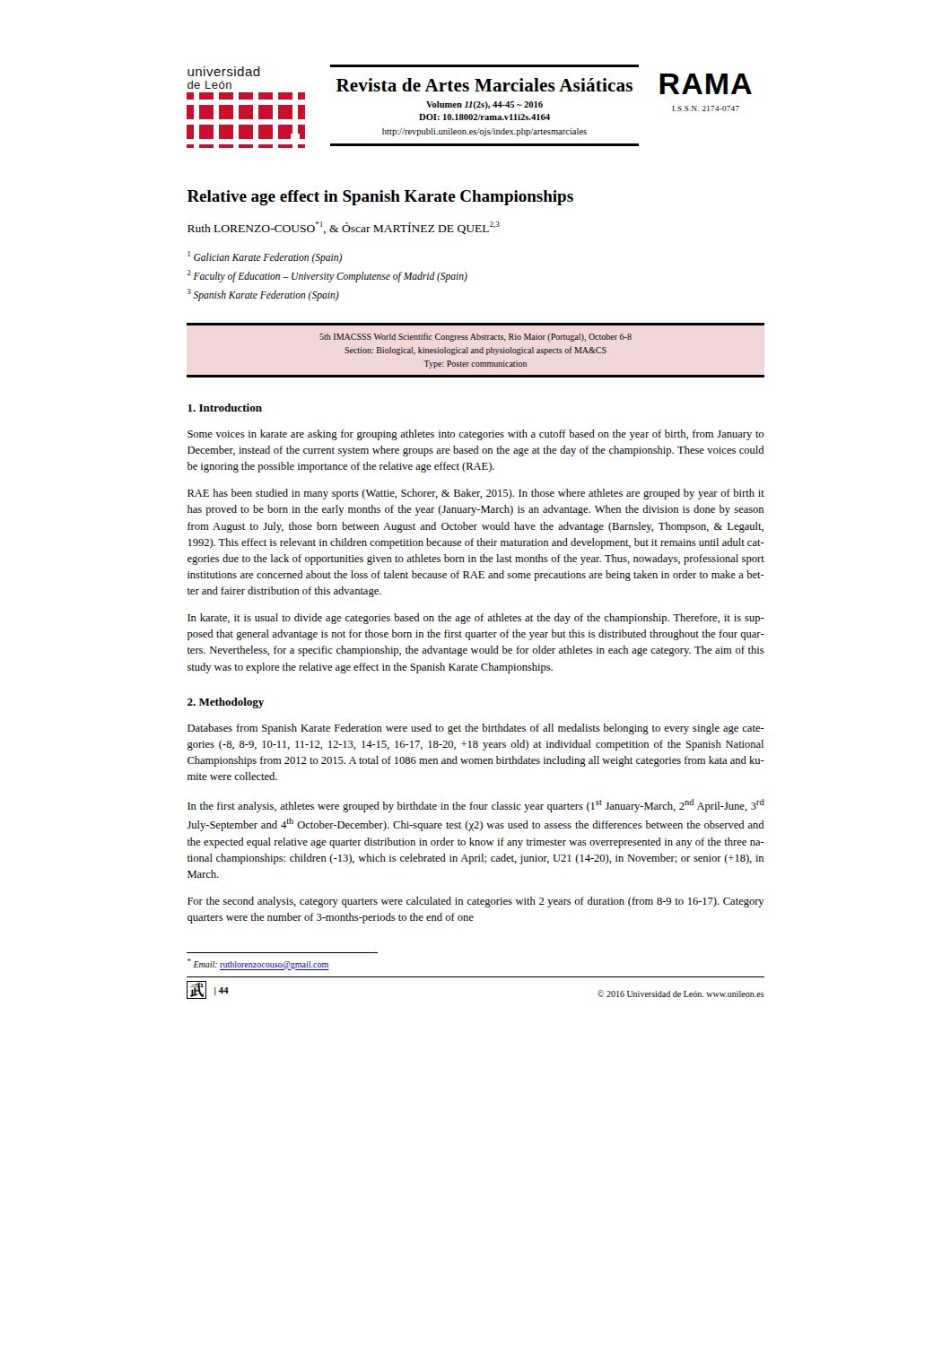universidadde León
Revista de Artes Marciales Asiáticas
Volumen 11(2s), 44-45 ~ 2016
DOI: 10.18002/rama.v11i2s.4164
http://revpubli.unileon.es/ojs/index.php/artesmarciales
RAMA
I.S.S.N. 2174-0747
Relative age effect in Spanish Karate Championships
Ruth LORENZO-COUSO*1, & Óscar MARTÍNEZ DE QUEL2,3
1 Galician Karate Federation (Spain)
2 Faculty of Education – University Complutense of Madrid (Spain)
3 Spanish Karate Federation (Spain)
5th IMACSSS World Scientific Congress Abstracts, Rio Maior (Portugal), October 6-8
Section: Biological, kinesiological and physiological aspects of MA&CS
Type: Poster communication
1. Introduction
Some voices in karate are asking for grouping athletes into categories with a cutoff based on the year of birth, from January to December, instead of the current system where groups are based on the age at the day of the championship. These voices could be ignoring the possible importance of the relative age effect (RAE).
RAE has been studied in many sports (Wattie, Schorer, & Baker, 2015). In those where athletes are grouped by year of birth it has proved to be born in the early months of the year (January-March) is an advantage. When the division is done by season from August to July, those born between August and October would have the advantage (Barnsley, Thompson, & Legault, 1992). This effect is relevant in children competition because of their maturation and development, but it remains until adult categories due to the lack of opportunities given to athletes born in the last months of the year. Thus, nowadays, professional sport institutions are concerned about the loss of talent because of RAE and some precautions are being taken in order to make a better and fairer distribution of this advantage.
In karate, it is usual to divide age categories based on the age of athletes at the day of the championship. Therefore, it is supposed that general advantage is not for those born in the first quarter of the year but this is distributed throughout the four quarters. Nevertheless, for a specific championship, the advantage would be for older athletes in each age category. The aim of this study was to explore the relative age effect in the Spanish Karate Championships.
2. Methodology
Databases from Spanish Karate Federation were used to get the birthdates of all medalists belonging to every single age categories (-8, 8-9, 10-11, 11-12, 12-13, 14-15, 16-17, 18-20, +18 years old) at individual competition of the Spanish National Championships from 2012 to 2015. A total of 1086 men and women birthdates including all weight categories from kata and kumite were collected.
In the first analysis, athletes were grouped by birthdate in the four classic year quarters (1st January-March, 2nd April-June, 3rd July-September and 4th October-December). Chi-square test (χ2) was used to assess the differences between the observed and the expected equal relative age quarter distribution in order to know if any trimester was overrepresented in any of the three national championships: children (-13), which is celebrated in April; cadet, junior, U21 (14-20), in November; or senior (+18), in March.
For the second analysis, category quarters were calculated in categories with 2 years of duration (from 8-9 to 16-17). Category quarters were the number of 3-months-periods to the end of one
* Email: ruthlorenzocouso@gmail.com
武 | 44
© 2016 Universidad de León. www.unileon.es